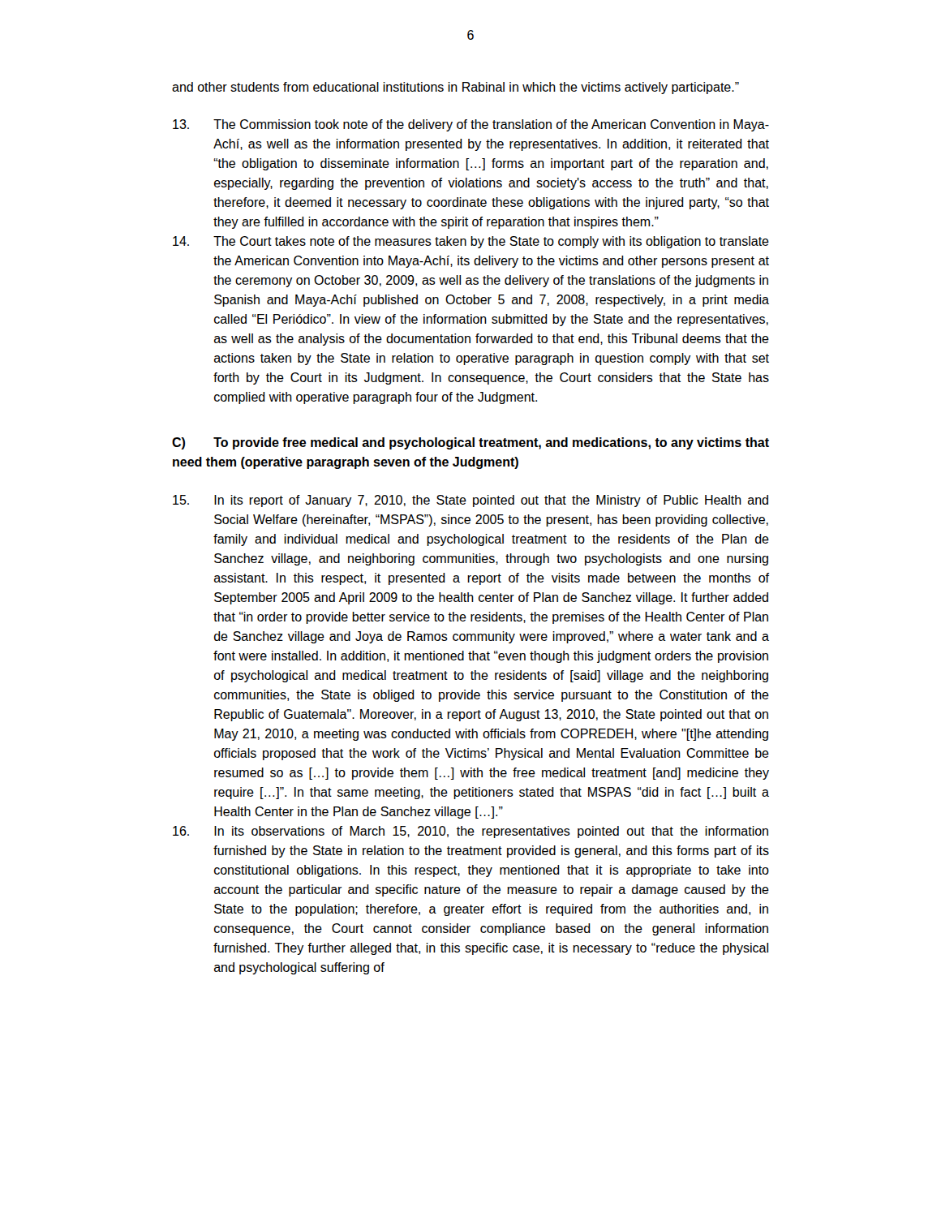6
and other students from educational institutions in Rabinal in which the victims actively participate.”
13.
The Commission took note of the delivery of the translation of the American Convention in Maya-Achí, as well as the information presented by the representatives. In addition, it reiterated that “the obligation to disseminate information […] forms an important part of the reparation and, especially, regarding the prevention of violations and society's access to the truth” and that, therefore, it deemed it necessary to coordinate these obligations with the injured party, “so that they are fulfilled in accordance with the spirit of reparation that inspires them.”
14.
The Court takes note of the measures taken by the State to comply with its obligation to translate the American Convention into Maya-Achí, its delivery to the victims and other persons present at the ceremony on October 30, 2009, as well as the delivery of the translations of the judgments in Spanish and Maya-Achí published on October 5 and 7, 2008, respectively, in a print media called “El Periódico”. In view of the information submitted by the State and the representatives, as well as the analysis of the documentation forwarded to that end, this Tribunal deems that the actions taken by the State in relation to operative paragraph in question comply with that set forth by the Court in its Judgment. In consequence, the Court considers that the State has complied with operative paragraph four of the Judgment.
C) To provide free medical and psychological treatment, and medications, to any victims that need them (operative paragraph seven of the Judgment)
15.
In its report of January 7, 2010, the State pointed out that the Ministry of Public Health and Social Welfare (hereinafter, “MSPAS”), since 2005 to the present, has been providing collective, family and individual medical and psychological treatment to the residents of the Plan de Sanchez village, and neighboring communities, through two psychologists and one nursing assistant. In this respect, it presented a report of the visits made between the months of September 2005 and April 2009 to the health center of Plan de Sanchez village. It further added that “in order to provide better service to the residents, the premises of the Health Center of Plan de Sanchez village and Joya de Ramos community were improved,” where a water tank and a font were installed. In addition, it mentioned that “even though this judgment orders the provision of psychological and medical treatment to the residents of [said] village and the neighboring communities, the State is obliged to provide this service pursuant to the Constitution of the Republic of Guatemala". Moreover, in a report of August 13, 2010, the State pointed out that on May 21, 2010, a meeting was conducted with officials from COPREDEH, where "[t]he attending officials proposed that the work of the Victims’ Physical and Mental Evaluation Committee be resumed so as […] to provide them […] with the free medical treatment [and] medicine they require […]”. In that same meeting, the petitioners stated that MSPAS “did in fact […] built a Health Center in the Plan de Sanchez village […].”
16.
In its observations of March 15, 2010, the representatives pointed out that the information furnished by the State in relation to the treatment provided is general, and this forms part of its constitutional obligations. In this respect, they mentioned that it is appropriate to take into account the particular and specific nature of the measure to repair a damage caused by the State to the population; therefore, a greater effort is required from the authorities and, in consequence, the Court cannot consider compliance based on the general information furnished. They further alleged that, in this specific case, it is necessary to “reduce the physical and psychological suffering of